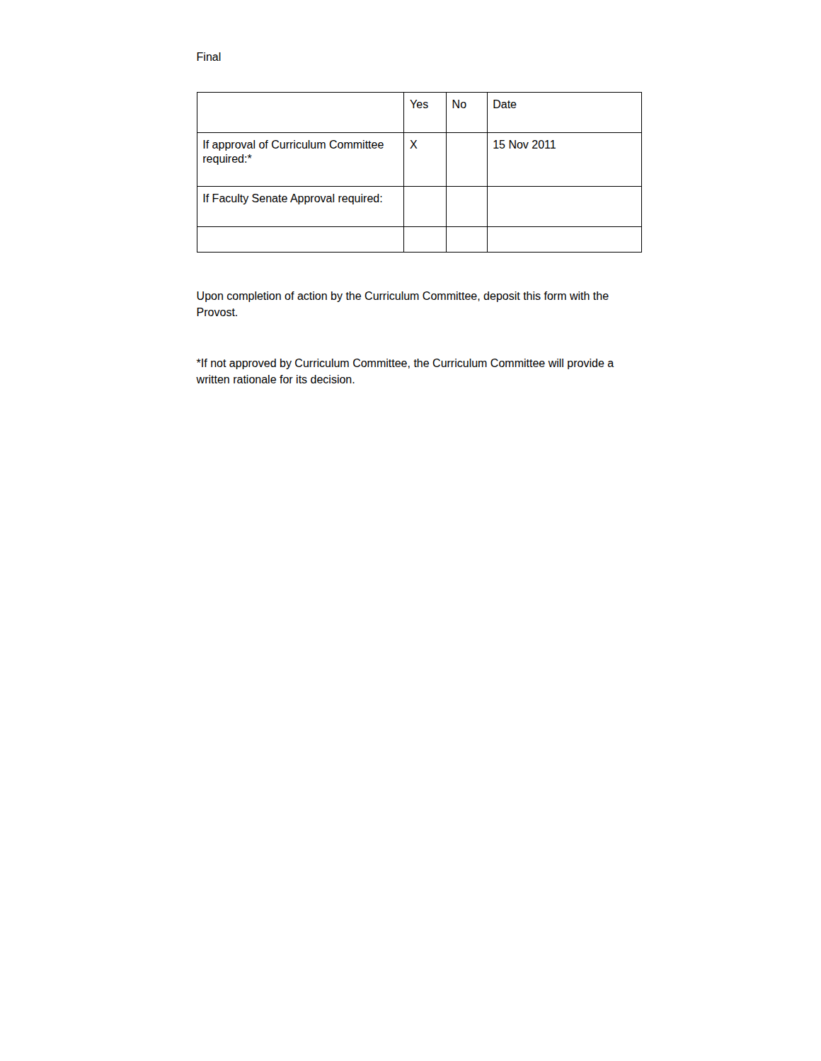Final
| | Yes | No | Date |
| If approval of Curriculum Committee required:* | X | | 15 Nov 2011 |
| If Faculty Senate Approval required: | | | |
Upon completion of action by the Curriculum Committee, deposit this form with the Provost.
*If not approved by Curriculum Committee, the Curriculum Committee will provide a written rationale for its decision.